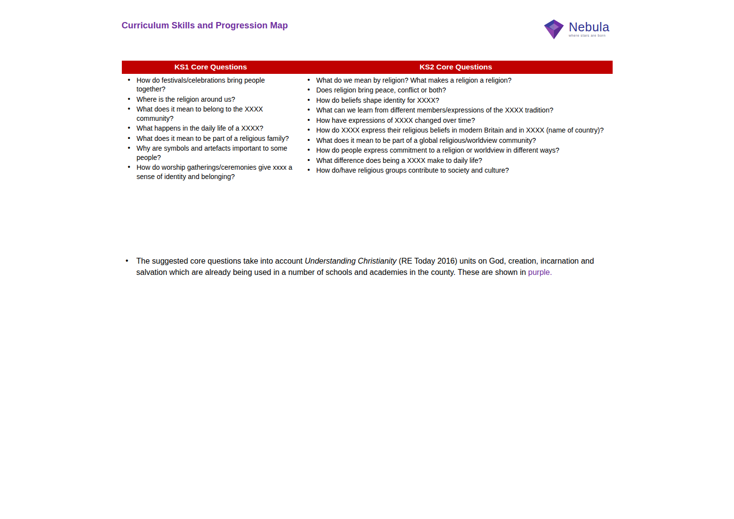Curriculum Skills and Progression Map
Nebula
where stars are born
| KS1 Core Questions | KS2 Core Questions |
| --- | --- |
| How do festivals/celebrations bring people together? Where is the religion around us? What does it mean to belong to the XXXX community? What happens in the daily life of a XXXX? What does it mean to be part of a religious family? Why are symbols and artefacts important to some people? How do worship gatherings/ceremonies give xxxx a sense of identity and belonging? | What do we mean by religion? What makes a religion a religion? Does religion bring peace, conflict or both? How do beliefs shape identity for XXXX? What can we learn from different members/expressions of the XXXX tradition? How have expressions of XXXX changed over time? How do XXXX express their religious beliefs in modern Britain and in XXXX (name of country)? What does it mean to be part of a global religious/worldview community? How do people express commitment to a religion or worldview in different ways? What difference does being a XXXX make to daily life? How do/have religious groups contribute to society and culture? |
The suggested core questions take into account Understanding Christianity (RE Today 2016) units on God, creation, incarnation and salvation which are already being used in a number of schools and academies in the county. These are shown in purple.